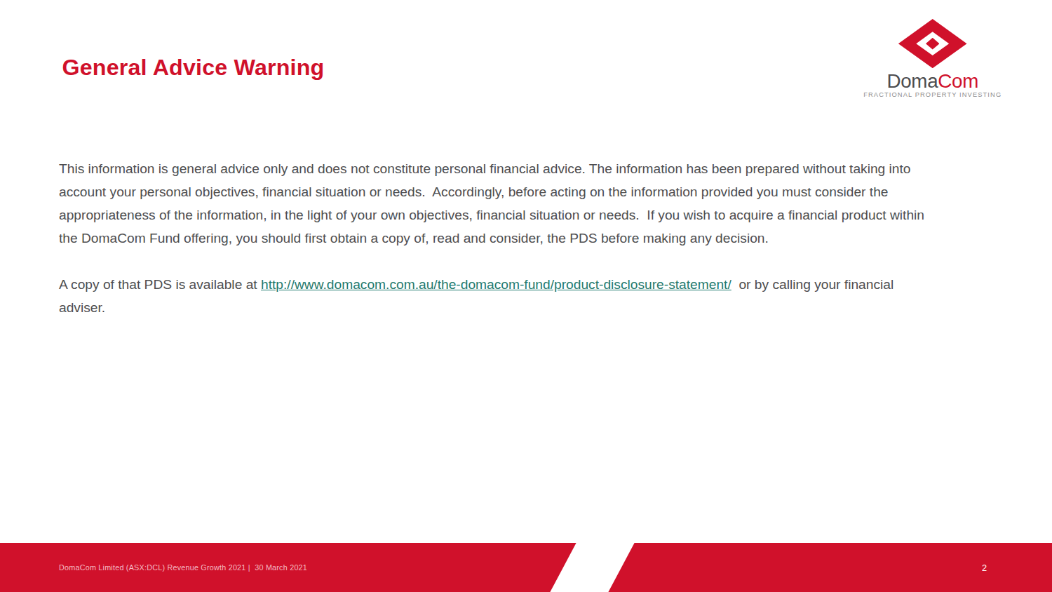DomaCom
FRACTIONAL PROPERTY INVESTING
General Advice Warning
This information is general advice only and does not constitute personal financial advice. The information has been prepared without taking into account your personal objectives, financial situation or needs. Accordingly, before acting on the information provided you must consider the appropriateness of the information, in the light of your own objectives, financial situation or needs. If you wish to acquire a financial product within the DomaCom Fund offering, you should first obtain a copy of, read and consider, the PDS before making any decision.
A copy of that PDS is available at http://www.domacom.com.au/the-domacom-fund/product-disclosure-statement/ or by calling your financial adviser.
DomaCom Limited (ASX:DCL) Revenue Growth 2021 | 30 March 2021
2